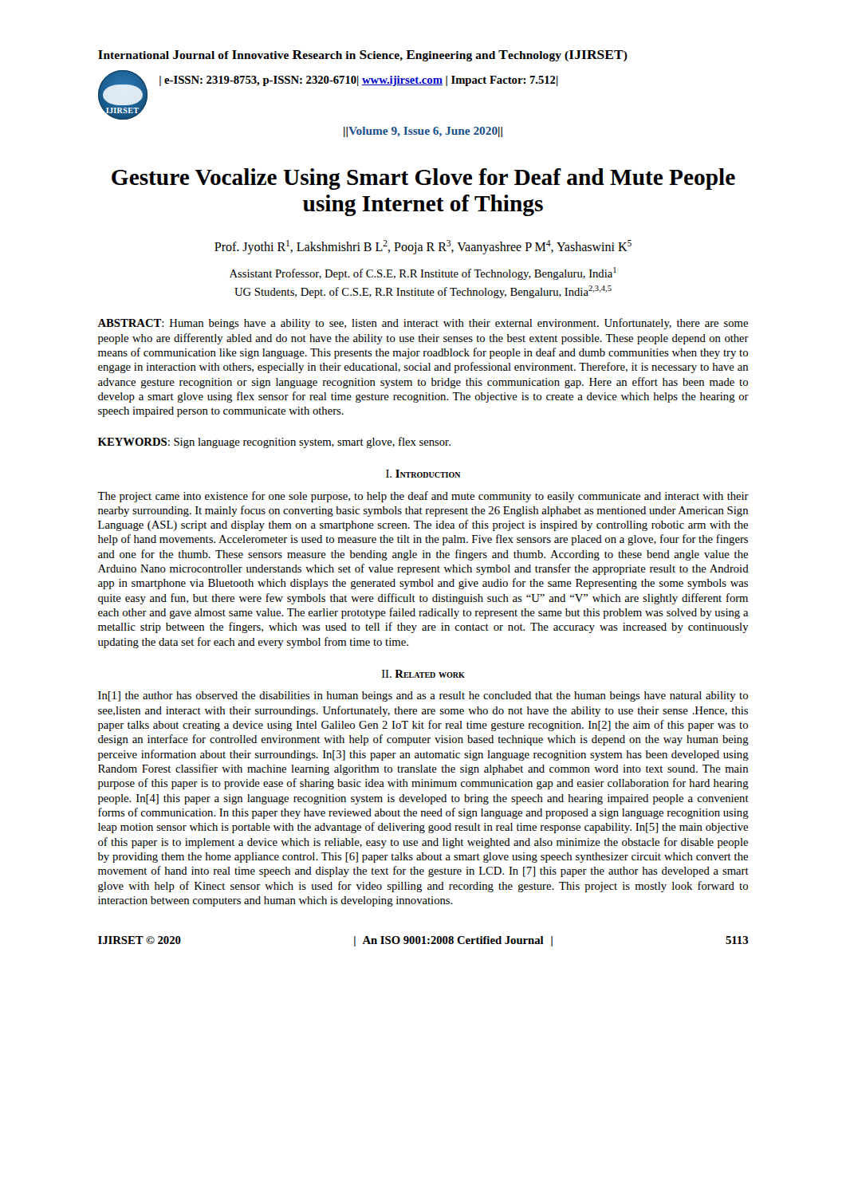International Journal of Innovative Research in Science, Engineering and Technology (IJIRSET)
| e-ISSN: 2319-8753, p-ISSN: 2320-6710| www.ijirset.com | Impact Factor: 7.512|
||Volume 9, Issue 6, June 2020||
Gesture Vocalize Using Smart Glove for Deaf and Mute People using Internet of Things
Prof. Jyothi R1, Lakshmishri B L2, Pooja R R3, Vaanyashree P M4, Yashaswini K5
Assistant Professor, Dept. of C.S.E, R.R Institute of Technology, Bengaluru, India1
UG Students, Dept. of C.S.E, R.R Institute of Technology, Bengaluru, India2,3,4,5
ABSTRACT: Human beings have a ability to see, listen and interact with their external environment. Unfortunately, there are some people who are differently abled and do not have the ability to use their senses to the best extent possible. These people depend on other means of communication like sign language. This presents the major roadblock for people in deaf and dumb communities when they try to engage in interaction with others, especially in their educational, social and professional environment. Therefore, it is necessary to have an advance gesture recognition or sign language recognition system to bridge this communication gap. Here an effort has been made to develop a smart glove using flex sensor for real time gesture recognition. The objective is to create a device which helps the hearing or speech impaired person to communicate with others.
KEYWORDS: Sign language recognition system, smart glove, flex sensor.
I. Introduction
The project came into existence for one sole purpose, to help the deaf and mute community to easily communicate and interact with their nearby surrounding. It mainly focus on converting basic symbols that represent the 26 English alphabet as mentioned under American Sign Language (ASL) script and display them on a smartphone screen. The idea of this project is inspired by controlling robotic arm with the help of hand movements. Accelerometer is used to measure the tilt in the palm. Five flex sensors are placed on a glove, four for the fingers and one for the thumb. These sensors measure the bending angle in the fingers and thumb. According to these bend angle value the Arduino Nano microcontroller understands which set of value represent which symbol and transfer the appropriate result to the Android app in smartphone via Bluetooth which displays the generated symbol and give audio for the same Representing the some symbols was quite easy and fun, but there were few symbols that were difficult to distinguish such as “U” and “V” which are slightly different form each other and gave almost same value. The earlier prototype failed radically to represent the same but this problem was solved by using a metallic strip between the fingers, which was used to tell if they are in contact or not. The accuracy was increased by continuously updating the data set for each and every symbol from time to time.
II. Related work
In[1] the author has observed the disabilities in human beings and as a result he concluded that the human beings have natural ability to see,listen and interact with their surroundings. Unfortunately, there are some who do not have the ability to use their sense .Hence, this paper talks about creating a device using Intel Galileo Gen 2 IoT kit for real time gesture recognition. In[2] the aim of this paper was to design an interface for controlled environment with help of computer vision based technique which is depend on the way human being perceive information about their surroundings. In[3] this paper an automatic sign language recognition system has been developed using Random Forest classifier with machine learning algorithm to translate the sign alphabet and common word into text sound. The main purpose of this paper is to provide ease of sharing basic idea with minimum communication gap and easier collaboration for hard hearing people. In[4] this paper a sign language recognition system is developed to bring the speech and hearing impaired people a convenient forms of communication. In this paper they have reviewed about the need of sign language and proposed a sign language recognition using leap motion sensor which is portable with the advantage of delivering good result in real time response capability. In[5] the main objective of this paper is to implement a device which is reliable, easy to use and light weighted and also minimize the obstacle for disable people by providing them the home appliance control. This [6] paper talks about a smart glove using speech synthesizer circuit which convert the movement of hand into real time speech and display the text for the gesture in LCD. In [7] this paper the author has developed a smart glove with help of Kinect sensor which is used for video spilling and recording the gesture. This project is mostly look forward to interaction between computers and human which is developing innovations.
IJIRSET © 2020
| An ISO 9001:2008 Certified Journal |
5113